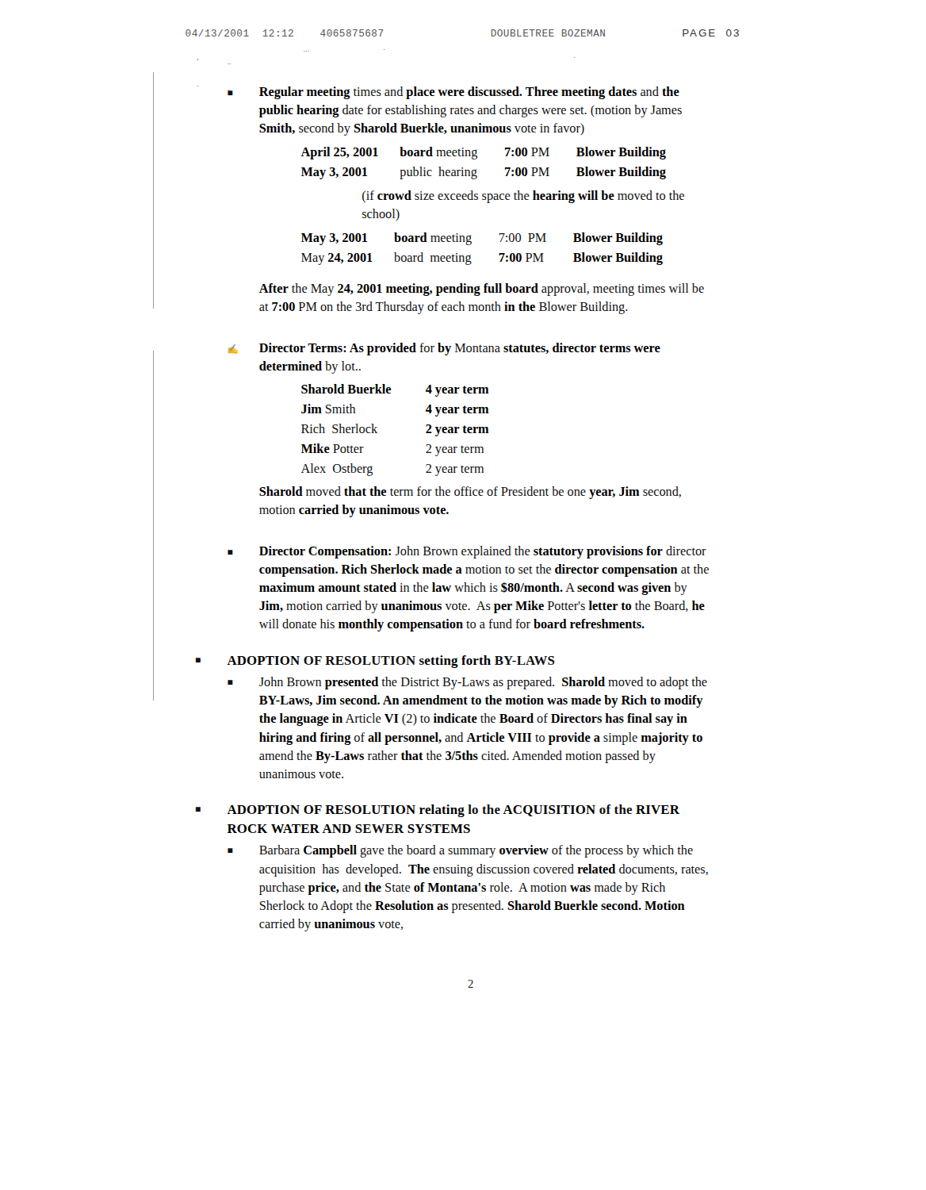04/13/2001 12:12 4065875687 DOUBLETREE BOZEMAN PAGE 03
, .. ... . .
. .
■
Regular meeting times and place were discussed. Three meeting dates and the public hearing date for establishing rates and charges were set. (motion by James Smith, second by Sharold Buerkle, unanimous vote in favor)
| April 25, 2001 | board meeting | 7:00 PM | Blower Building |
| May 3, 2001 | public hearing | 7:00 PM | Blower Building |
(if crowd size exceeds space the hearing will be moved to the school)
| May 3, 2001 | board meeting | 7:00 PM | Blower Building |
| May 24, 2001 | board meeting | 7:00 PM | Blower Building |
After the May 24, 2001 meeting, pending full board approval, meeting times will be at 7:00 PM on the 3rd Thursday of each month in the Blower Building.
✍
Director Terms: As provided for by Montana statutes, director terms were determined by lot..
| Sharold Buerkle | 4 year term |
| Jim Smith | 4 year term |
| Rich Sherlock | 2 year term |
| Mike Potter | 2 year term |
| Alex Ostberg | 2 year term |
Sharold moved that the term for the office of President be one year, Jim second, motion carried by unanimous vote.
■
Director Compensation: John Brown explained the statutory provisions for director compensation. Rich Sherlock made a motion to set the director compensation at the maximum amount stated in the law which is $80/month. A second was given by Jim, motion carried by unanimous vote. As per Mike Potter's letter to the Board, he will donate his monthly compensation to a fund for board refreshments.
■
ADOPTION OF RESOLUTION setting forth BY-LAWS
■
John Brown presented the District By-Laws as prepared. Sharold moved to adopt the BY-Laws, Jim second. An amendment to the motion was made by Rich to modify the language in Article VI (2) to indicate the Board of Directors has final say in hiring and firing of all personnel, and Article VIII to provide a simple majority to amend the By-Laws rather that the 3/5ths cited. Amended motion passed by unanimous vote.
■
ADOPTION OF RESOLUTION relating lo the ACQUISITION of the RIVER ROCK WATER AND SEWER SYSTEMS
■
Barbara Campbell gave the board a summary overview of the process by which the acquisition has developed. The ensuing discussion covered related documents, rates, purchase price, and the State of Montana's role. A motion was made by Rich Sherlock to Adopt the Resolution as presented. Sharold Buerkle second. Motion carried by unanimous vote,
2